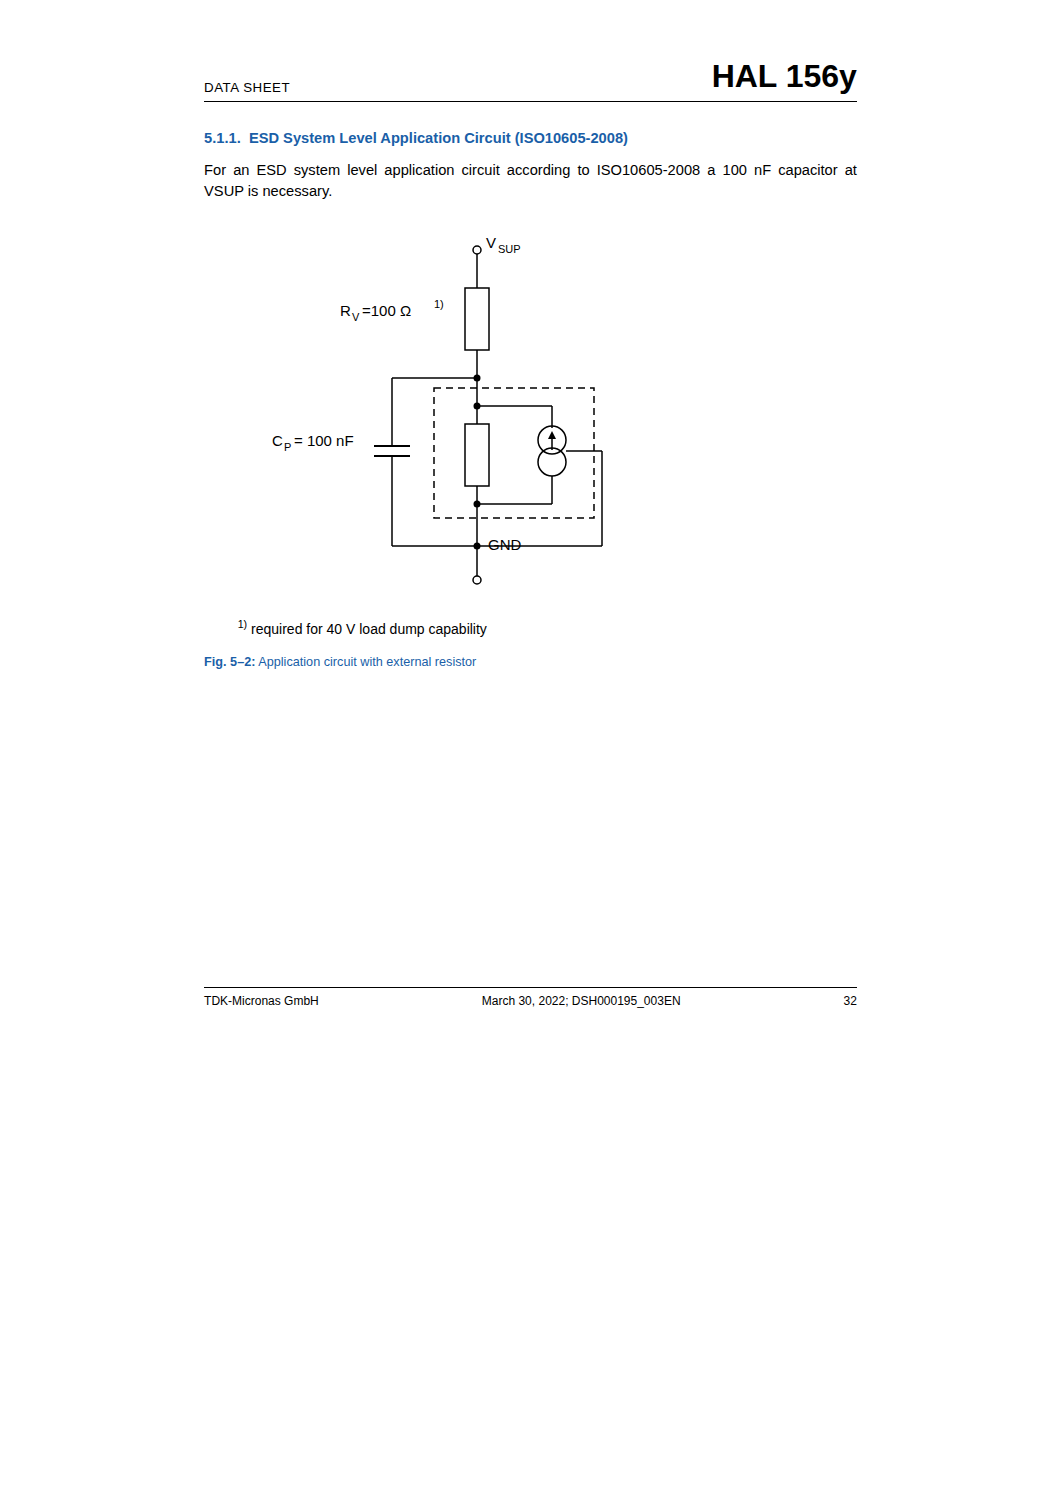DATA SHEET
HAL 156y
5.1.1. ESD System Level Application Circuit (ISO10605-2008)
For an ESD system level application circuit according to ISO10605-2008 a 100 nF capacitor at VSUP is necessary.
V SUP R V =100 Ω 1) C P = 100 nF GND
1) required for 40 V load dump capability
Fig. 5–2: Application circuit with external resistor
TDK-Micronas GmbH
March 30, 2022; DSH000195_003EN
32